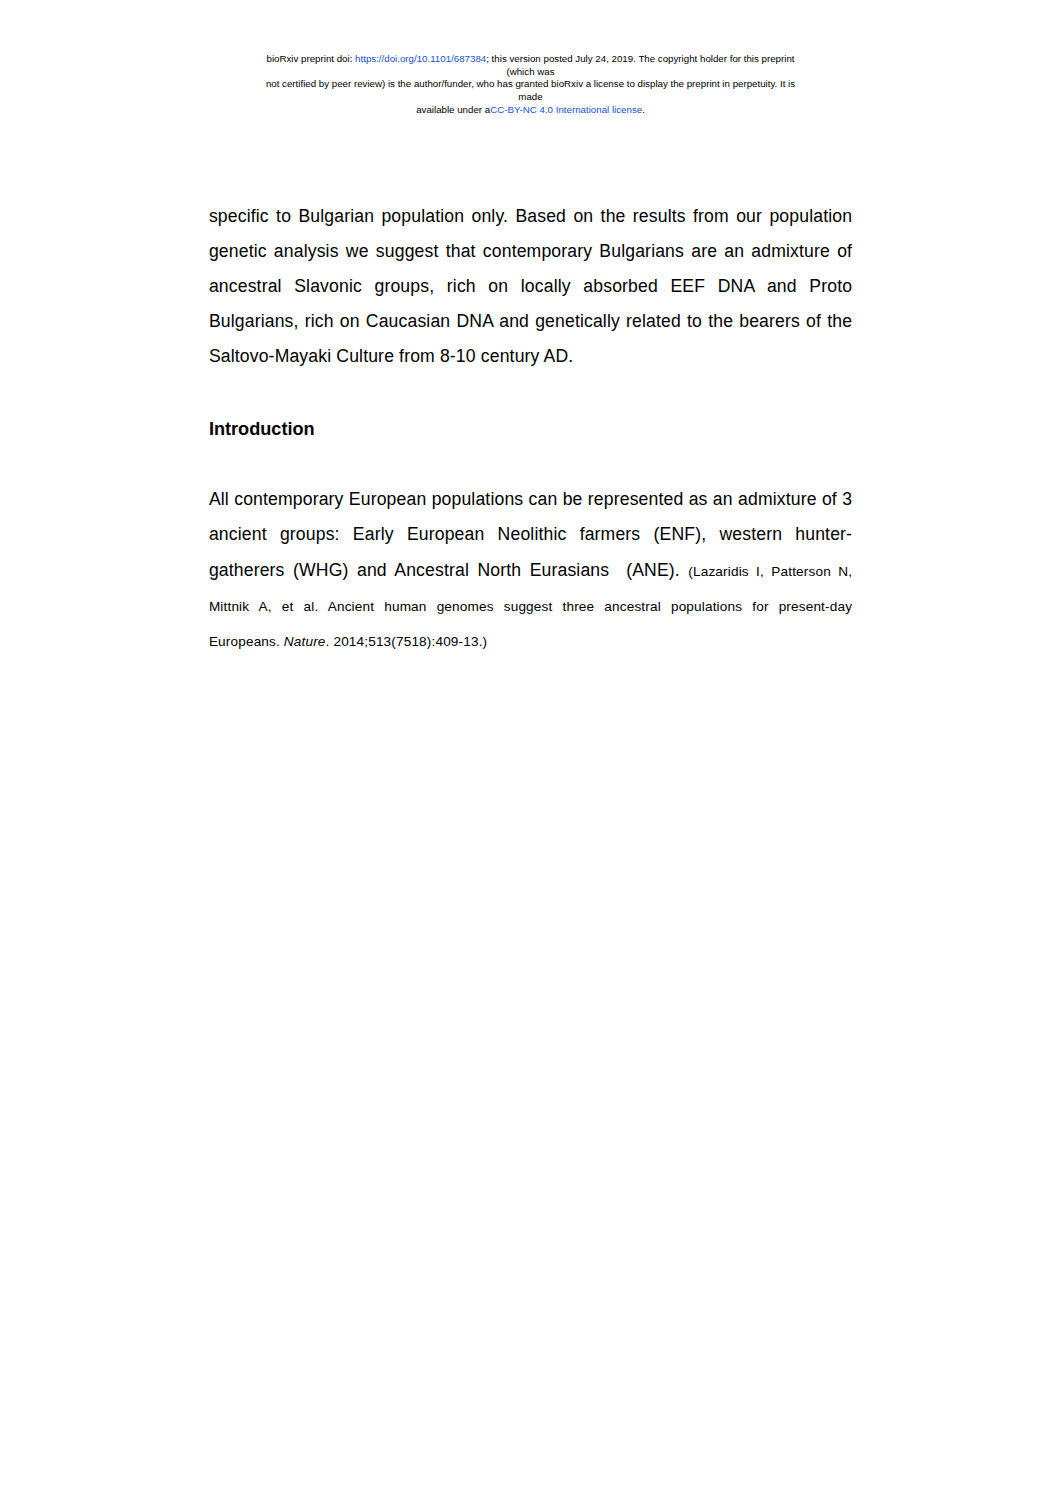bioRxiv preprint doi: https://doi.org/10.1101/687384; this version posted July 24, 2019. The copyright holder for this preprint (which was
not certified by peer review) is the author/funder, who has granted bioRxiv a license to display the preprint in perpetuity. It is made
available under aCC-BY-NC 4.0 International license.
specific to Bulgarian population only. Based on the results from our population genetic analysis we suggest that contemporary Bulgarians are an admixture of ancestral Slavonic groups, rich on locally absorbed EEF DNA and Proto Bulgarians, rich on Caucasian DNA and genetically related to the bearers of the Saltovo-Mayaki Culture from 8-10 century AD.
Introduction
All contemporary European populations can be represented as an admixture of 3 ancient groups: Early European Neolithic farmers (ENF), western hunter-gatherers (WHG) and Ancestral North Eurasians (ANE). (Lazaridis I, Patterson N, Mittnik A, et al. Ancient human genomes suggest three ancestral populations for present-day Europeans. Nature. 2014;513(7518):409-13.)